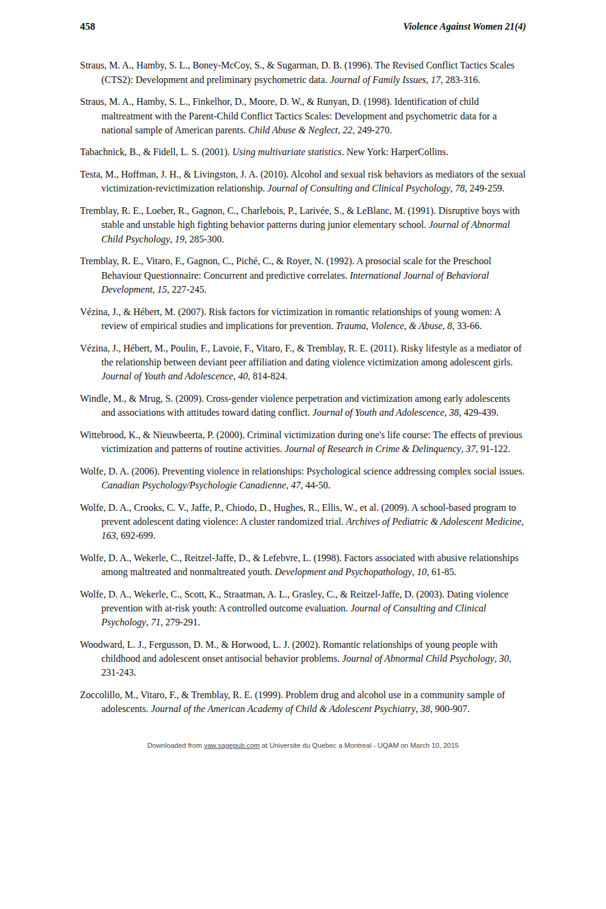458 Violence Against Women 21(4)
Straus, M. A., Hamby, S. L., Boney-McCoy, S., & Sugarman, D. B. (1996). The Revised Conflict Tactics Scales (CTS2): Development and preliminary psychometric data. Journal of Family Issues, 17, 283-316.
Straus, M. A., Hamby, S. L., Finkelhor, D., Moore, D. W., & Runyan, D. (1998). Identification of child maltreatment with the Parent-Child Conflict Tactics Scales: Development and psychometric data for a national sample of American parents. Child Abuse & Neglect, 22, 249-270.
Tabachnick, B., & Fidell, L. S. (2001). Using multivariate statistics. New York: HarperCollins.
Testa, M., Hoffman, J. H., & Livingston, J. A. (2010). Alcohol and sexual risk behaviors as mediators of the sexual victimization-revictimization relationship. Journal of Consulting and Clinical Psychology, 78, 249-259.
Tremblay, R. E., Loeber, R., Gagnon, C., Charlebois, P., Larivée, S., & LeBlanc, M. (1991). Disruptive boys with stable and unstable high fighting behavior patterns during junior elementary school. Journal of Abnormal Child Psychology, 19, 285-300.
Tremblay, R. E., Vitaro, F., Gagnon, C., Piché, C., & Royer, N. (1992). A prosocial scale for the Preschool Behaviour Questionnaire: Concurrent and predictive correlates. International Journal of Behavioral Development, 15, 227-245.
Vézina, J., & Hébert, M. (2007). Risk factors for victimization in romantic relationships of young women: A review of empirical studies and implications for prevention. Trauma, Violence, & Abuse, 8, 33-66.
Vézina, J., Hébert, M., Poulin, F., Lavoie, F., Vitaro, F., & Tremblay, R. E. (2011). Risky lifestyle as a mediator of the relationship between deviant peer affiliation and dating violence victimization among adolescent girls. Journal of Youth and Adolescence, 40, 814-824.
Windle, M., & Mrug, S. (2009). Cross-gender violence perpetration and victimization among early adolescents and associations with attitudes toward dating conflict. Journal of Youth and Adolescence, 38, 429-439.
Wittebrood, K., & Nieuwbeerta, P. (2000). Criminal victimization during one's life course: The effects of previous victimization and patterns of routine activities. Journal of Research in Crime & Delinquency, 37, 91-122.
Wolfe, D. A. (2006). Preventing violence in relationships: Psychological science addressing complex social issues. Canadian Psychology/Psychologie Canadienne, 47, 44-50.
Wolfe, D. A., Crooks, C. V., Jaffe, P., Chiodo, D., Hughes, R., Ellis, W., et al. (2009). A school-based program to prevent adolescent dating violence: A cluster randomized trial. Archives of Pediatric & Adolescent Medicine, 163, 692-699.
Wolfe, D. A., Wekerle, C., Reitzel-Jaffe, D., & Lefebvre, L. (1998). Factors associated with abusive relationships among maltreated and nonmaltreated youth. Development and Psychopathology, 10, 61-85.
Wolfe, D. A., Wekerle, C., Scott, K., Straatman, A. L., Grasley, C., & Reitzel-Jaffe, D. (2003). Dating violence prevention with at-risk youth: A controlled outcome evaluation. Journal of Consulting and Clinical Psychology, 71, 279-291.
Woodward, L. J., Fergusson, D. M., & Horwood, L. J. (2002). Romantic relationships of young people with childhood and adolescent onset antisocial behavior problems. Journal of Abnormal Child Psychology, 30, 231-243.
Zoccolillo, M., Vitaro, F., & Tremblay, R. E. (1999). Problem drug and alcohol use in a community sample of adolescents. Journal of the American Academy of Child & Adolescent Psychiatry, 38, 900-907.
Downloaded from vaw.sagepub.com at Universite du Quebec a Montreal - UQAM on March 10, 2015